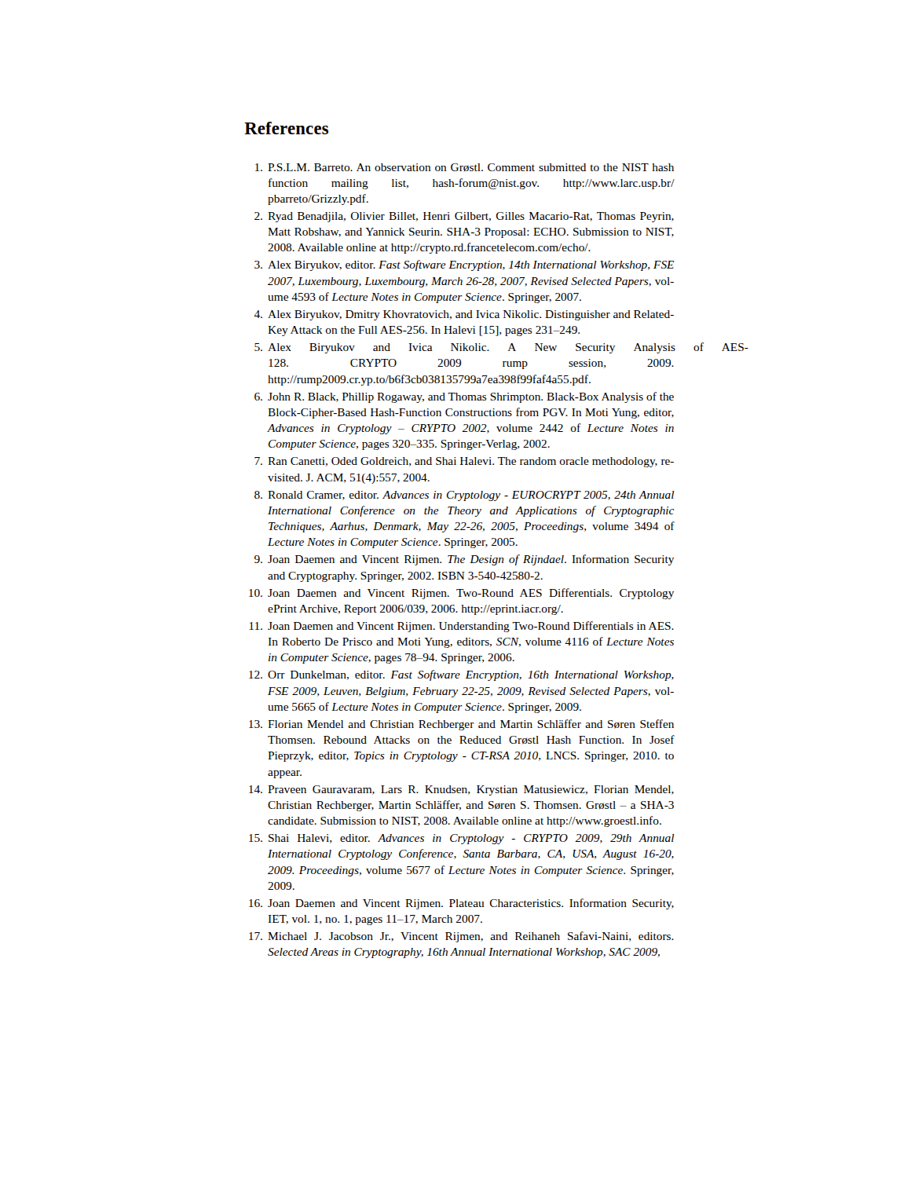References
P.S.L.M. Barreto. An observation on Grøstl. Comment submitted to the NIST hash function mailing list, hash-forum@nist.gov. http://www.larc.usp.br/ pbarreto/Grizzly.pdf.
Ryad Benadjila, Olivier Billet, Henri Gilbert, Gilles Macario-Rat, Thomas Peyrin, Matt Robshaw, and Yannick Seurin. SHA-3 Proposal: ECHO. Submission to NIST, 2008. Available online at http://crypto.rd.francetelecom.com/echo/.
Alex Biryukov, editor. Fast Software Encryption, 14th International Workshop, FSE 2007, Luxembourg, Luxembourg, March 26-28, 2007, Revised Selected Papers, volume 4593 of Lecture Notes in Computer Science. Springer, 2007.
Alex Biryukov, Dmitry Khovratovich, and Ivica Nikolic. Distinguisher and Related-Key Attack on the Full AES-256. In Halevi [15], pages 231–249.
Alex Biryukov and Ivica Nikolic. A New Security Analysis of AES-128. CRYPTO 2009 rump session, 2009. http://rump2009.cr.yp.to/b6f3cb038135799a7ea398f99faf4a55.pdf.
John R. Black, Phillip Rogaway, and Thomas Shrimpton. Black-Box Analysis of the Block-Cipher-Based Hash-Function Constructions from PGV. In Moti Yung, editor, Advances in Cryptology – CRYPTO 2002, volume 2442 of Lecture Notes in Computer Science, pages 320–335. Springer-Verlag, 2002.
Ran Canetti, Oded Goldreich, and Shai Halevi. The random oracle methodology, revisited. J. ACM, 51(4):557, 2004.
Ronald Cramer, editor. Advances in Cryptology - EUROCRYPT 2005, 24th Annual International Conference on the Theory and Applications of Cryptographic Techniques, Aarhus, Denmark, May 22-26, 2005, Proceedings, volume 3494 of Lecture Notes in Computer Science. Springer, 2005.
Joan Daemen and Vincent Rijmen. The Design of Rijndael. Information Security and Cryptography. Springer, 2002. ISBN 3-540-42580-2.
Joan Daemen and Vincent Rijmen. Two-Round AES Differentials. Cryptology ePrint Archive, Report 2006/039, 2006. http://eprint.iacr.org/.
Joan Daemen and Vincent Rijmen. Understanding Two-Round Differentials in AES. In Roberto De Prisco and Moti Yung, editors, SCN, volume 4116 of Lecture Notes in Computer Science, pages 78–94. Springer, 2006.
Orr Dunkelman, editor. Fast Software Encryption, 16th International Workshop, FSE 2009, Leuven, Belgium, February 22-25, 2009, Revised Selected Papers, volume 5665 of Lecture Notes in Computer Science. Springer, 2009.
Florian Mendel and Christian Rechberger and Martin Schläffer and Søren Steffen Thomsen. Rebound Attacks on the Reduced Grøstl Hash Function. In Josef Pieprzyk, editor, Topics in Cryptology - CT-RSA 2010, LNCS. Springer, 2010. to appear.
Praveen Gauravaram, Lars R. Knudsen, Krystian Matusiewicz, Florian Mendel, Christian Rechberger, Martin Schläffer, and Søren S. Thomsen. Grøstl – a SHA-3 candidate. Submission to NIST, 2008. Available online at http://www.groestl.info.
Shai Halevi, editor. Advances in Cryptology - CRYPTO 2009, 29th Annual International Cryptology Conference, Santa Barbara, CA, USA, August 16-20, 2009. Proceedings, volume 5677 of Lecture Notes in Computer Science. Springer, 2009.
Joan Daemen and Vincent Rijmen. Plateau Characteristics. Information Security, IET, vol. 1, no. 1, pages 11–17, March 2007.
Michael J. Jacobson Jr., Vincent Rijmen, and Reihaneh Safavi-Naini, editors. Selected Areas in Cryptography, 16th Annual International Workshop, SAC 2009,